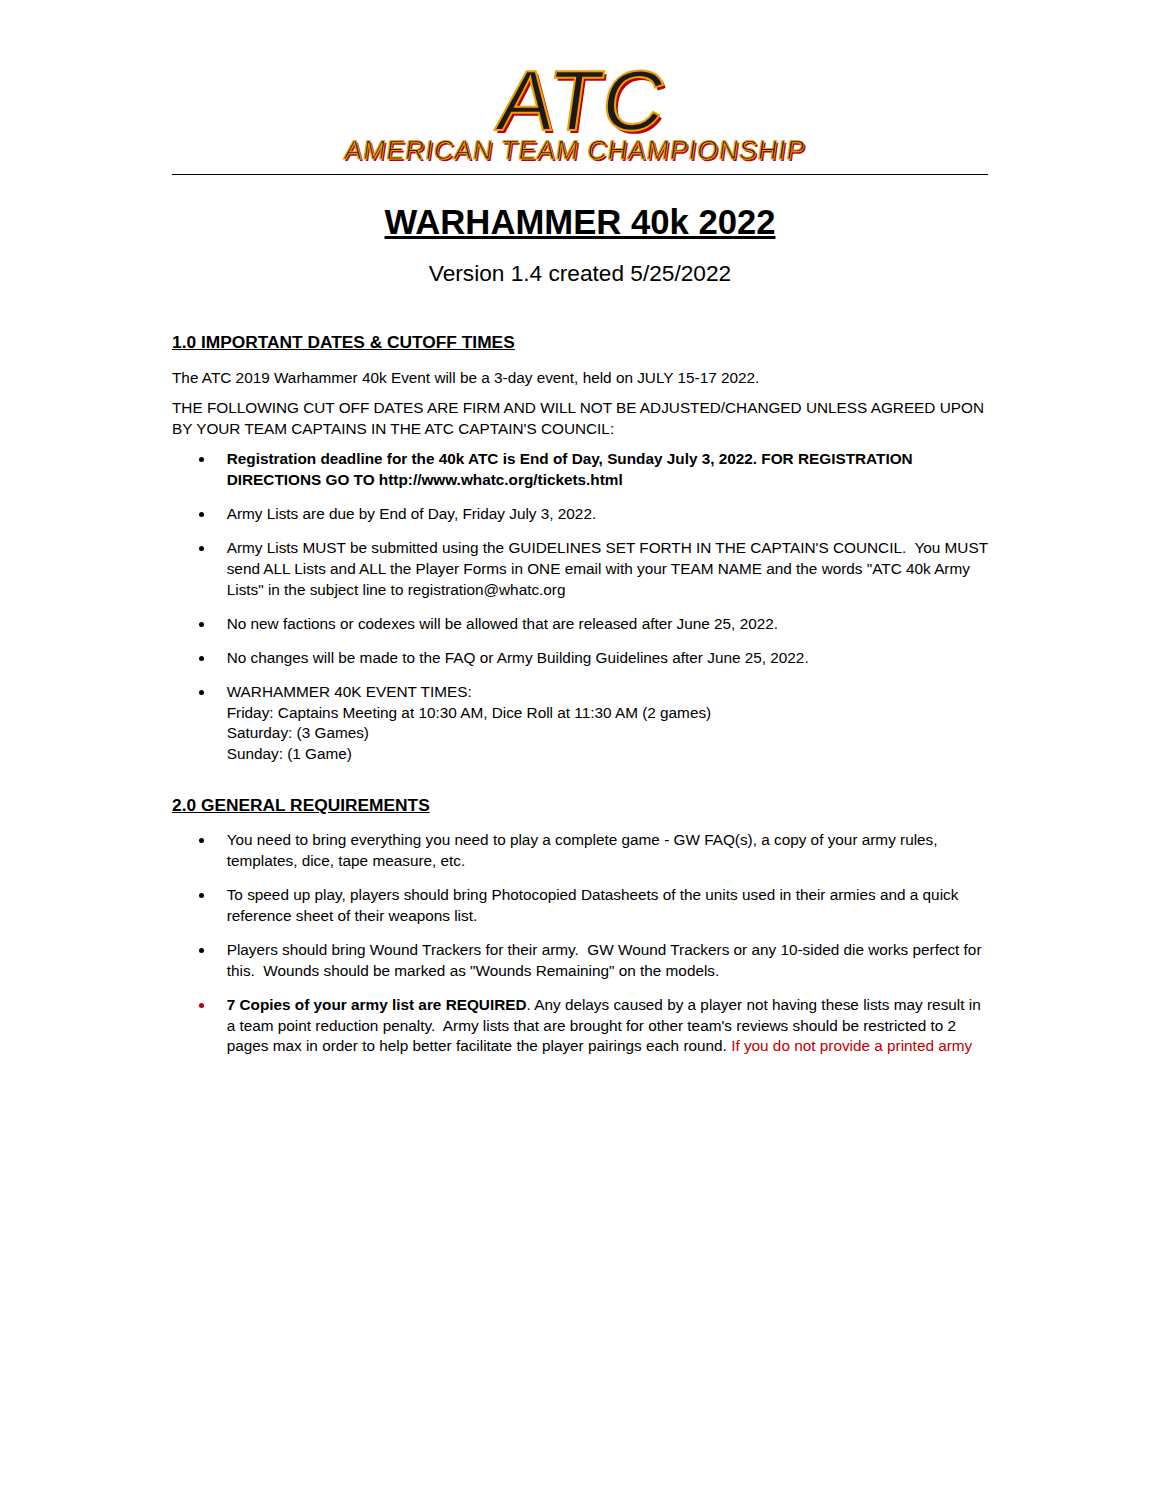ATC
AMERICAN TEAM CHAMPIONSHIP
WARHAMMER 40k 2022
Version 1.4 created 5/25/2022
1.0 IMPORTANT DATES & CUTOFF TIMES
The ATC 2019 Warhammer 40k Event will be a 3-day event, held on JULY 15-17 2022.
THE FOLLOWING CUT OFF DATES ARE FIRM AND WILL NOT BE ADJUSTED/CHANGED UNLESS AGREED UPON BY YOUR TEAM CAPTAINS IN THE ATC CAPTAIN'S COUNCIL:
Registration deadline for the 40k ATC is End of Day, Sunday July 3, 2022. FOR REGISTRATION DIRECTIONS GO TO http://www.whatc.org/tickets.html
Army Lists are due by End of Day, Friday July 3, 2022.
Army Lists MUST be submitted using the GUIDELINES SET FORTH IN THE CAPTAIN'S COUNCIL. You MUST send ALL Lists and ALL the Player Forms in ONE email with your TEAM NAME and the words "ATC 40k Army Lists" in the subject line to registration@whatc.org
No new factions or codexes will be allowed that are released after June 25, 2022.
No changes will be made to the FAQ or Army Building Guidelines after June 25, 2022.
WARHAMMER 40K EVENT TIMES: Friday: Captains Meeting at 10:30 AM, Dice Roll at 11:30 AM (2 games) Saturday: (3 Games) Sunday: (1 Game)
2.0 GENERAL REQUIREMENTS
You need to bring everything you need to play a complete game - GW FAQ(s), a copy of your army rules, templates, dice, tape measure, etc.
To speed up play, players should bring Photocopied Datasheets of the units used in their armies and a quick reference sheet of their weapons list.
Players should bring Wound Trackers for their army. GW Wound Trackers or any 10-sided die works perfect for this. Wounds should be marked as "Wounds Remaining" on the models.
7 Copies of your army list are REQUIRED. Any delays caused by a player not having these lists may result in a team point reduction penalty. Army lists that are brought for other team's reviews should be restricted to 2 pages max in order to help better facilitate the player pairings each round. If you do not provide a printed army